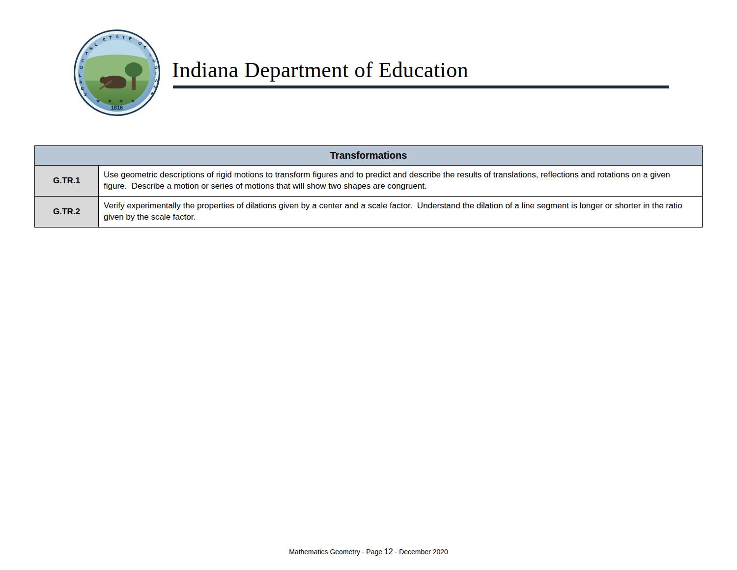S E A L O F T H E S T A T E O F I N D I A N A
★ ★ ★ ★
1816
Indiana Department of Education
| Transformations |
| --- |
| G.TR.1 | Use geometric descriptions of rigid motions to transform figures and to predict and describe the results of translations, reflections and rotations on a given figure. Describe a motion or series of motions that will show two shapes are congruent. |
| G.TR.2 | Verify experimentally the properties of dilations given by a center and a scale factor. Understand the dilation of a line segment is longer or shorter in the ratio given by the scale factor. |
Mathematics Geometry - Page 12 - December 2020